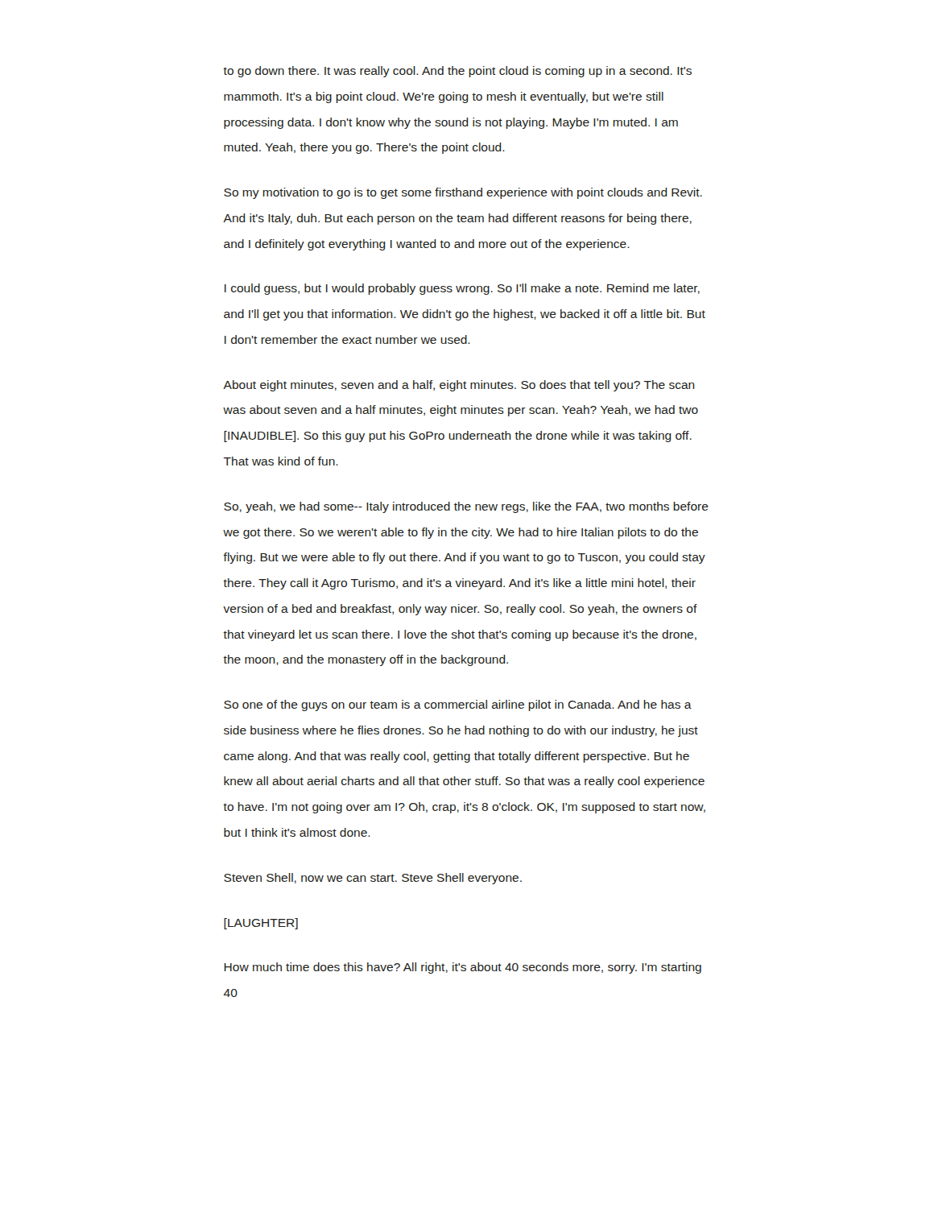to go down there. It was really cool. And the point cloud is coming up in a second. It's mammoth. It's a big point cloud. We're going to mesh it eventually, but we're still processing data. I don't know why the sound is not playing. Maybe I'm muted. I am muted. Yeah, there you go. There's the point cloud.
So my motivation to go is to get some firsthand experience with point clouds and Revit. And it's Italy, duh. But each person on the team had different reasons for being there, and I definitely got everything I wanted to and more out of the experience.
I could guess, but I would probably guess wrong. So I'll make a note. Remind me later, and I'll get you that information. We didn't go the highest, we backed it off a little bit. But I don't remember the exact number we used.
About eight minutes, seven and a half, eight minutes. So does that tell you? The scan was about seven and a half minutes, eight minutes per scan. Yeah? Yeah, we had two [INAUDIBLE]. So this guy put his GoPro underneath the drone while it was taking off. That was kind of fun.
So, yeah, we had some-- Italy introduced the new regs, like the FAA, two months before we got there. So we weren't able to fly in the city. We had to hire Italian pilots to do the flying. But we were able to fly out there. And if you want to go to Tuscon, you could stay there. They call it Agro Turismo, and it's a vineyard. And it's like a little mini hotel, their version of a bed and breakfast, only way nicer. So, really cool. So yeah, the owners of that vineyard let us scan there. I love the shot that's coming up because it's the drone, the moon, and the monastery off in the background.
So one of the guys on our team is a commercial airline pilot in Canada. And he has a side business where he flies drones. So he had nothing to do with our industry, he just came along. And that was really cool, getting that totally different perspective. But he knew all about aerial charts and all that other stuff. So that was a really cool experience to have. I'm not going over am I? Oh, crap, it's 8 o'clock. OK, I'm supposed to start now, but I think it's almost done.
Steven Shell, now we can start. Steve Shell everyone.
[LAUGHTER]
How much time does this have? All right, it's about 40 seconds more, sorry. I'm starting 40